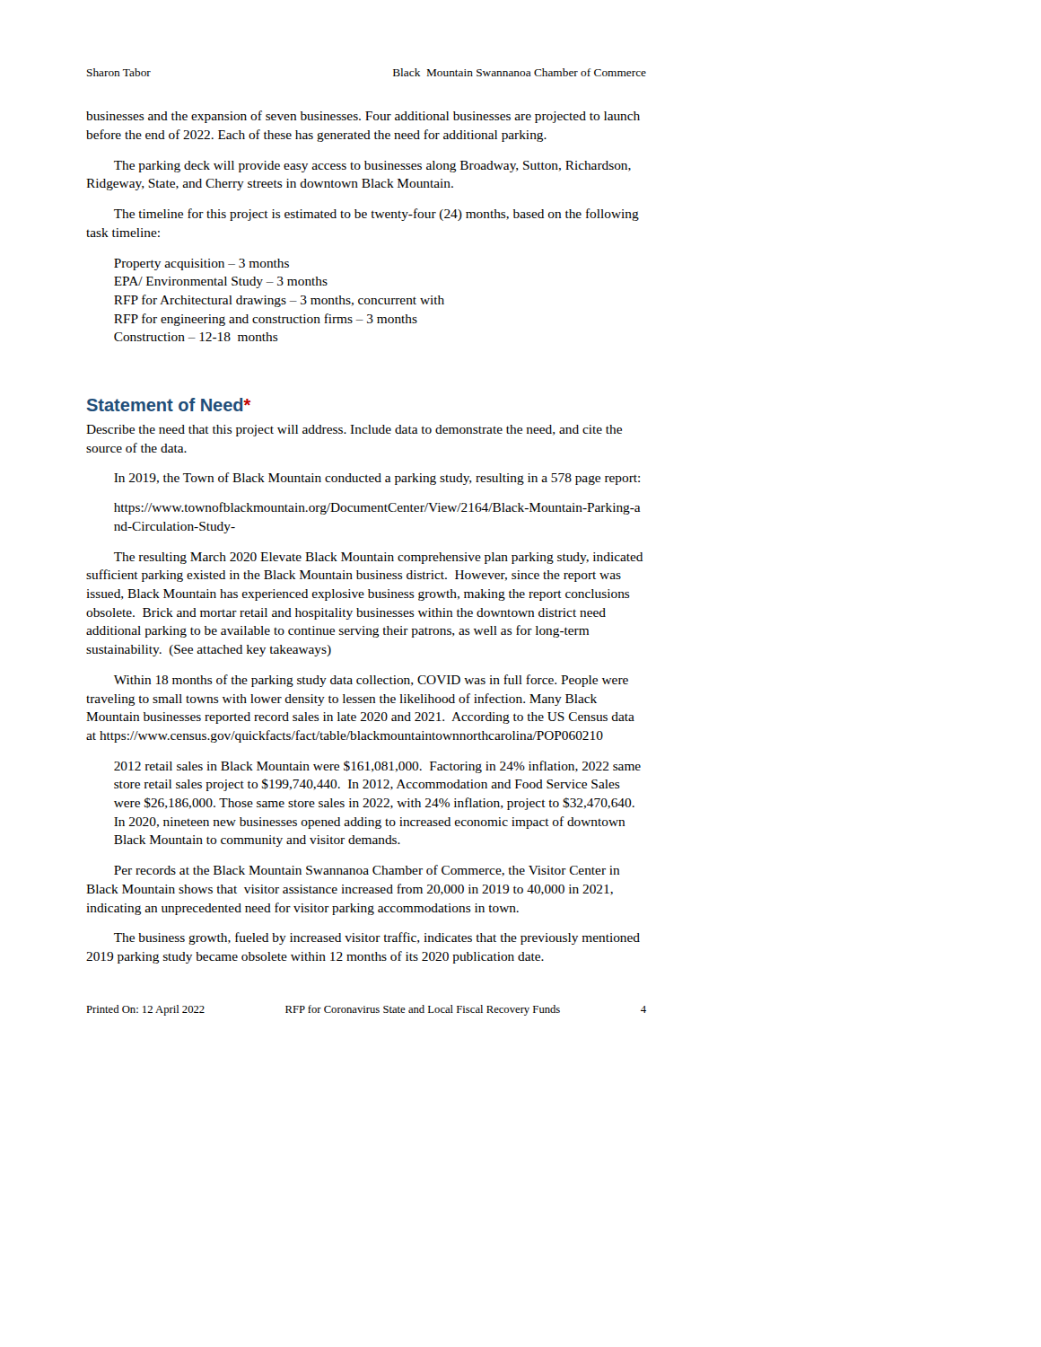Sharon Tabor
Black Mountain Swannanoa Chamber of Commerce
businesses and the expansion of seven businesses. Four additional businesses are projected to launch before the end of 2022. Each of these has generated the need for additional parking.
The parking deck will provide easy access to businesses along Broadway, Sutton, Richardson, Ridgeway, State, and Cherry streets in downtown Black Mountain.
The timeline for this project is estimated to be twenty-four (24) months, based on the following task timeline:
Property acquisition – 3 months
EPA/ Environmental Study – 3 months
RFP for Architectural drawings – 3 months, concurrent with
RFP for engineering and construction firms – 3 months
Construction – 12-18 months
Statement of Need*
Describe the need that this project will address. Include data to demonstrate the need, and cite the source of the data.
In 2019, the Town of Black Mountain conducted a parking study, resulting in a 578 page report:
https://www.townofblackmountain.org/DocumentCenter/View/2164/Black-Mountain-Parking-and-Circulation-Study-
The resulting March 2020 Elevate Black Mountain comprehensive plan parking study, indicated sufficient parking existed in the Black Mountain business district. However, since the report was issued, Black Mountain has experienced explosive business growth, making the report conclusions obsolete. Brick and mortar retail and hospitality businesses within the downtown district need additional parking to be available to continue serving their patrons, as well as for long-term sustainability. (See attached key takeaways)
Within 18 months of the parking study data collection, COVID was in full force. People were traveling to small towns with lower density to lessen the likelihood of infection. Many Black Mountain businesses reported record sales in late 2020 and 2021. According to the US Census data at https://www.census.gov/quickfacts/fact/table/blackmountaintownnorthcarolina/POP060210
2012 retail sales in Black Mountain were $161,081,000. Factoring in 24% inflation, 2022 same store retail sales project to $199,740,440. In 2012, Accommodation and Food Service Sales were $26,186,000. Those same store sales in 2022, with 24% inflation, project to $32,470,640. In 2020, nineteen new businesses opened adding to increased economic impact of downtown Black Mountain to community and visitor demands.
Per records at the Black Mountain Swannanoa Chamber of Commerce, the Visitor Center in Black Mountain shows that visitor assistance increased from 20,000 in 2019 to 40,000 in 2021, indicating an unprecedented need for visitor parking accommodations in town.
The business growth, fueled by increased visitor traffic, indicates that the previously mentioned 2019 parking study became obsolete within 12 months of its 2020 publication date.
Printed On: 12 April 2022
RFP for Coronavirus State and Local Fiscal Recovery Funds
4